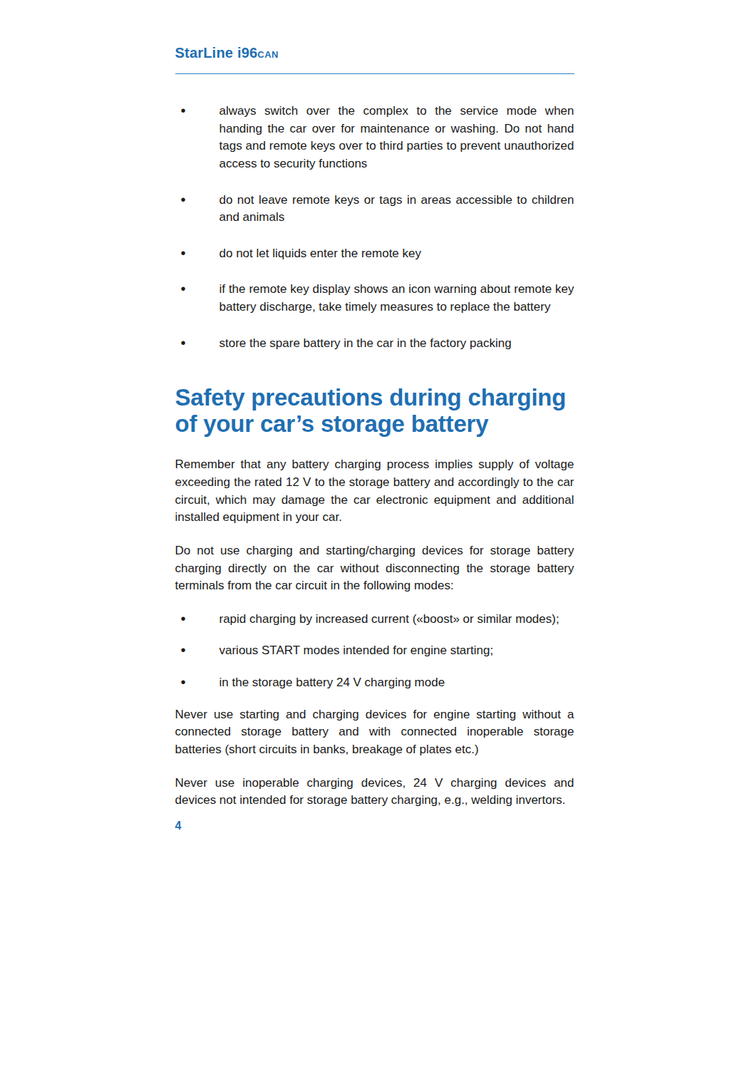StarLine i96CAN
always switch over the complex to the service mode when handing the car over for maintenance or washing. Do not hand tags and remote keys over to third parties to prevent unauthorized access to security functions
do not leave remote keys or tags in areas accessible to children and animals
do not let liquids enter the remote key
if the remote key display shows an icon warning about remote key battery discharge, take timely measures to replace the battery
store the spare battery in the car in the factory packing
Safety precautions during charging of your car’s storage battery
Remember that any battery charging process implies supply of voltage exceeding the rated 12 V to the storage battery and accordingly to the car circuit, which may damage the car electronic equipment and additional installed equipment in your car.
Do not use charging and starting/charging devices for storage battery charging directly on the car without disconnecting the storage battery terminals from the car circuit in the following modes:
rapid charging by increased current («boost» or similar modes);
various START modes intended for engine starting;
in the storage battery 24 V charging mode
Never use starting and charging devices for engine starting without a connected storage battery and with connected inoperable storage batteries (short circuits in banks, breakage of plates etc.)
Never use inoperable charging devices, 24 V charging devices and devices not intended for storage battery charging, e.g., welding invertors.
4